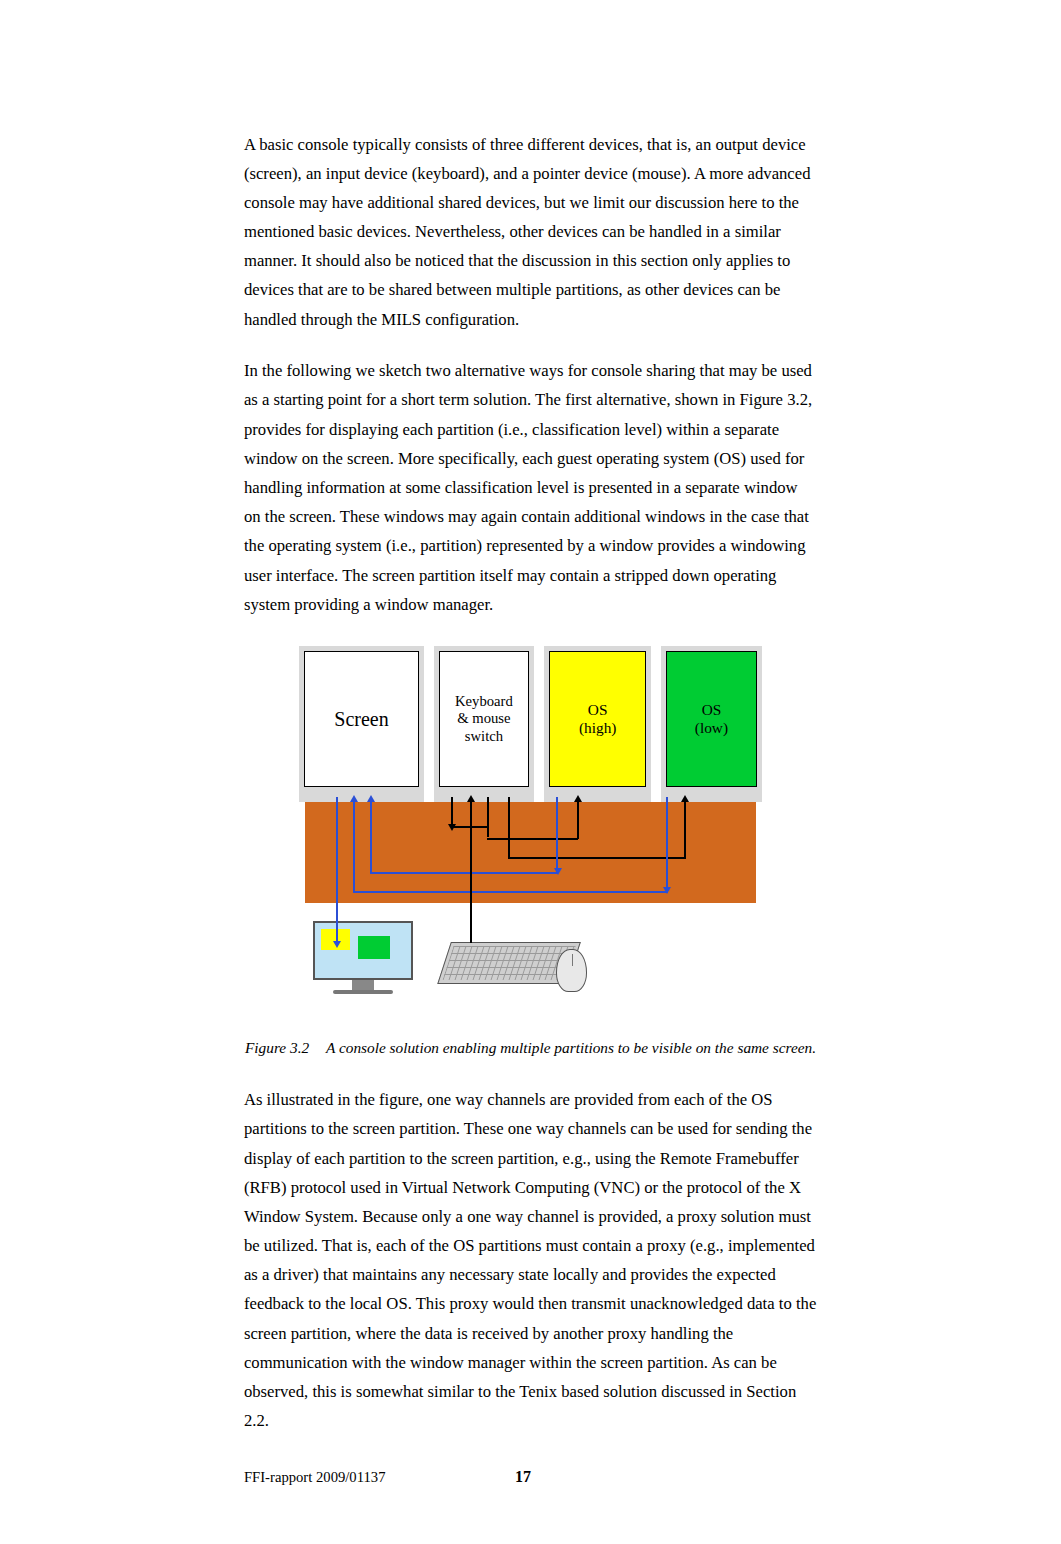A basic console typically consists of three different devices, that is, an output device (screen), an input device (keyboard), and a pointer device (mouse). A more advanced console may have additional shared devices, but we limit our discussion here to the mentioned basic devices. Nevertheless, other devices can be handled in a similar manner. It should also be noticed that the discussion in this section only applies to devices that are to be shared between multiple partitions, as other devices can be handled through the MILS configuration.
In the following we sketch two alternative ways for console sharing that may be used as a starting point for a short term solution. The first alternative, shown in Figure 3.2, provides for displaying each partition (i.e., classification level) within a separate window on the screen. More specifically, each guest operating system (OS) used for handling information at some classification level is presented in a separate window on the screen. These windows may again contain additional windows in the case that the operating system (i.e., partition) represented by a window provides a windowing user interface. The screen partition itself may contain a stripped down operating system providing a window manager.
Screen
Keyboard
& mouse
switch
OS
(high)
OS
(low)
Figure 3.2 A console solution enabling multiple partitions to be visible on the same screen.
As illustrated in the figure, one way channels are provided from each of the OS partitions to the screen partition. These one way channels can be used for sending the display of each partition to the screen partition, e.g., using the Remote Framebuffer (RFB) protocol used in Virtual Network Computing (VNC) or the protocol of the X Window System. Because only a one way channel is provided, a proxy solution must be utilized. That is, each of the OS partitions must contain a proxy (e.g., implemented as a driver) that maintains any necessary state locally and provides the expected feedback to the local OS. This proxy would then transmit unacknowledged data to the screen partition, where the data is received by another proxy handling the communication with the window manager within the screen partition. As can be observed, this is somewhat similar to the Tenix based solution discussed in Section 2.2.
FFI-rapport 2009/01137 17